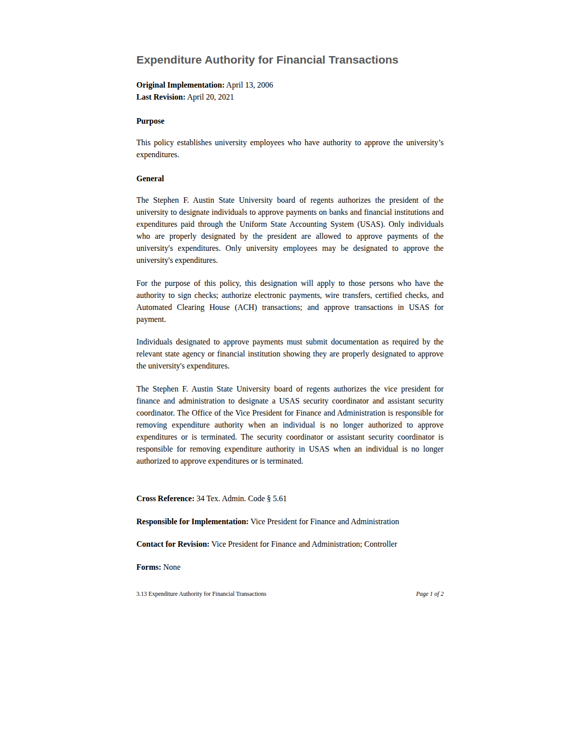Expenditure Authority for Financial Transactions
Original Implementation: April 13, 2006
Last Revision: April 20, 2021
Purpose
This policy establishes university employees who have authority to approve the university’s expenditures.
General
The Stephen F. Austin State University board of regents authorizes the president of the university to designate individuals to approve payments on banks and financial institutions and expenditures paid through the Uniform State Accounting System (USAS). Only individuals who are properly designated by the president are allowed to approve payments of the university's expenditures. Only university employees may be designated to approve the university's expenditures.
For the purpose of this policy, this designation will apply to those persons who have the authority to sign checks; authorize electronic payments, wire transfers, certified checks, and Automated Clearing House (ACH) transactions; and approve transactions in USAS for payment.
Individuals designated to approve payments must submit documentation as required by the relevant state agency or financial institution showing they are properly designated to approve the university's expenditures.
The Stephen F. Austin State University board of regents authorizes the vice president for finance and administration to designate a USAS security coordinator and assistant security coordinator. The Office of the Vice President for Finance and Administration is responsible for removing expenditure authority when an individual is no longer authorized to approve expenditures or is terminated. The security coordinator or assistant security coordinator is responsible for removing expenditure authority in USAS when an individual is no longer authorized to approve expenditures or is terminated.
Cross Reference: 34 Tex. Admin. Code § 5.61
Responsible for Implementation: Vice President for Finance and Administration
Contact for Revision: Vice President for Finance and Administration; Controller
Forms: None
3.13 Expenditure Authority for Financial Transactions
Page 1 of 2